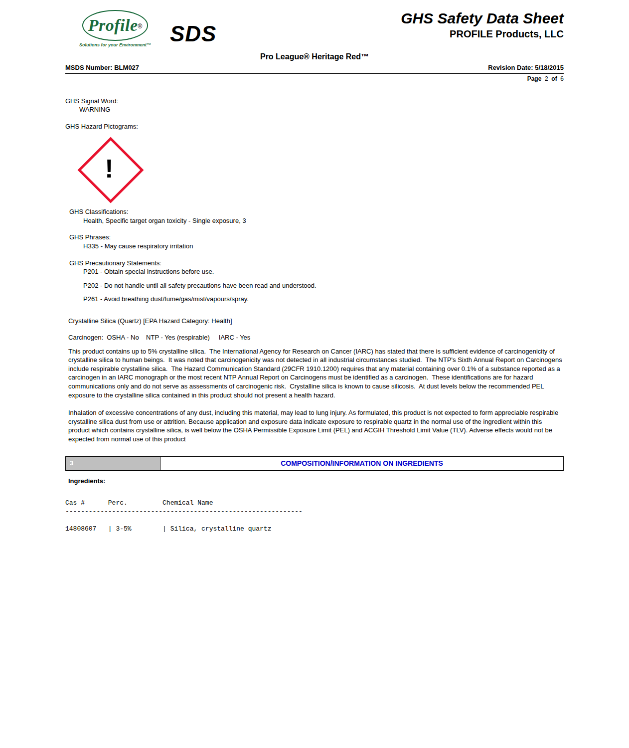Profile®
Solutions for your Environment™
SDS
GHS Safety Data Sheet
PROFILE Products, LLC
Pro League® Heritage Red™
MSDS Number: BLM027
Revision Date: 5/18/2015
Page 2 of 6
GHS Signal Word:
WARNING
GHS Hazard Pictograms:
!
GHS Classifications:
Health, Specific target organ toxicity - Single exposure, 3
GHS Phrases:
H335 - May cause respiratory irritation
GHS Precautionary Statements:
P201 - Obtain special instructions before use.
P202 - Do not handle until all safety precautions have been read and understood.
P261 - Avoid breathing dust/fume/gas/mist/vapours/spray.
Crystalline Silica (Quartz) [EPA Hazard Category: Health]
Carcinogen: OSHA - No NTP - Yes (respirable) IARC - Yes
This product contains up to 5% crystalline silica. The International Agency for Research on Cancer (IARC) has stated that there is sufficient evidence of carcinogenicity of crystalline silica to human beings. It was noted that carcinogenicity was not detected in all industrial circumstances studied. The NTP's Sixth Annual Report on Carcinogens include respirable crystalline silica. The Hazard Communication Standard (29CFR 1910.1200) requires that any material containing over 0.1% of a substance reported as a carcinogen in an IARC monograph or the most recent NTP Annual Report on Carcinogens must be identified as a carcinogen. These identifications are for hazard communications only and do not serve as assessments of carcinogenic risk. Crystalline silica is known to cause silicosis. At dust levels below the recommended PEL exposure to the crystalline silica contained in this product should not present a health hazard.
Inhalation of excessive concentrations of any dust, including this material, may lead to lung injury. As formulated, this product is not expected to form appreciable respirable crystalline silica dust from use or attrition. Because application and exposure data indicate exposure to respirable quartz in the normal use of the ingredient within this product which contains crystalline silica, is well below the OSHA Permissible Exposure Limit (PEL) and ACGIH Threshold Limit Value (TLV). Adverse effects would not be expected from normal use of this product
3
COMPOSITION/INFORMATION ON INGREDIENTS
Ingredients:
Cas #      Perc.         Chemical Name
-------------------------------------------------------------

14808607   | 3-5%        | Silica, crystalline quartz